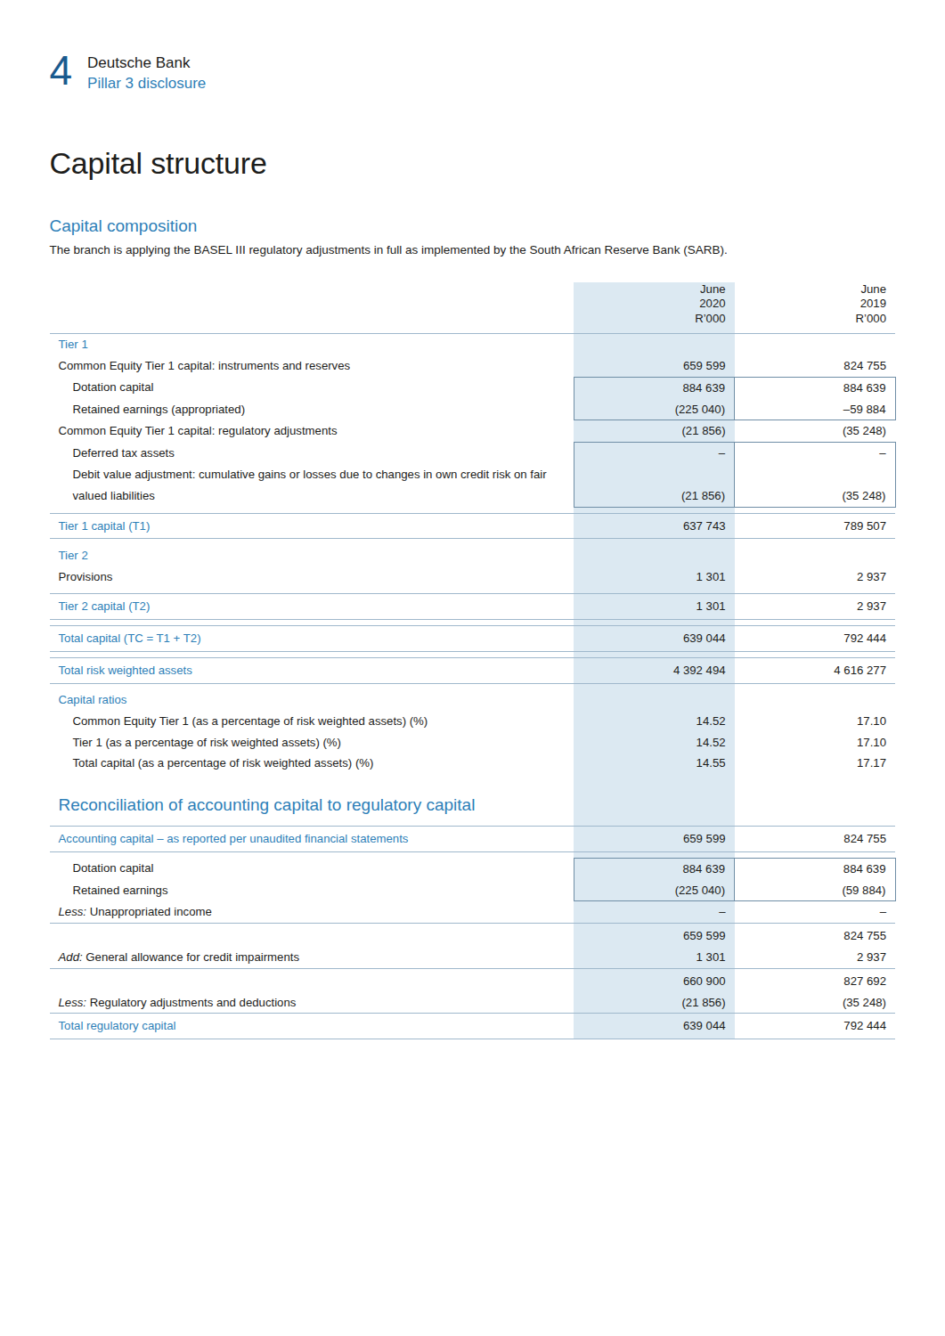4
Deutsche Bank Pillar 3 disclosure
Capital structure
Capital composition
The branch is applying the BASEL III regulatory adjustments in full as implemented by the South African Reserve Bank (SARB).
| | June 2020 R’000 | June 2019 R’000 |
| --- | --- | --- |
| Tier 1 | | |
| Common Equity Tier 1 capital: instruments and reserves | 659 599 | 824 755 |
| Dotation capital | 884 639 | 884 639 |
| Retained earnings (appropriated) | (225 040) | –59 884 |
| Common Equity Tier 1 capital: regulatory adjustments | (21 856) | (35 248) |
| Deferred tax assets | – | – |
| Debit value adjustment: cumulative gains or losses due to changes in own credit risk on fair | | |
| valued liabilities | (21 856) | (35 248) |
| Tier 1 capital (T1) | 637 743 | 789 507 |
| Tier 2 | | |
| Provisions | 1 301 | 2 937 |
| Tier 2 capital (T2) | 1 301 | 2 937 |
| Total capital (TC = T1 + T2) | 639 044 | 792 444 |
| Total risk weighted assets | 4 392 494 | 4 616 277 |
| Capital ratios | | |
| Common Equity Tier 1 (as a percentage of risk weighted assets) (%) | 14.52 | 17.10 |
| Tier 1 (as a percentage of risk weighted assets) (%) | 14.52 | 17.10 |
| Total capital (as a percentage of risk weighted assets) (%) | 14.55 | 17.17 |
| Reconciliation of accounting capital to regulatory capital | | |
| Accounting capital – as reported per unaudited financial statements | 659 599 | 824 755 |
| Dotation capital | 884 639 | 884 639 |
| Retained earnings | (225 040) | (59 884) |
| Less: Unappropriated income | – | – |
| | 659 599 | 824 755 |
| Add: General allowance for credit impairments | 1 301 | 2 937 |
| | 660 900 | 827 692 |
| Less: Regulatory adjustments and deductions | (21 856) | (35 248) |
| Total regulatory capital | 639 044 | 792 444 |